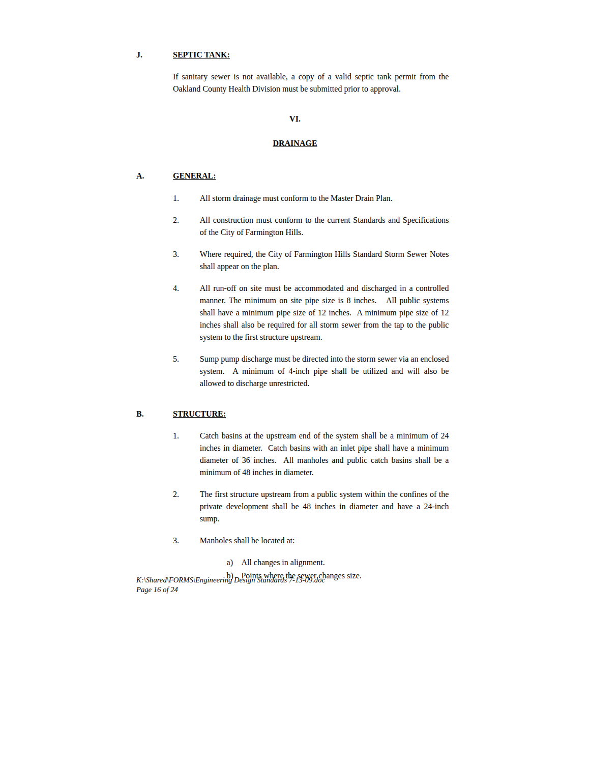J. SEPTIC TANK:
If sanitary sewer is not available, a copy of a valid septic tank permit from the Oakland County Health Division must be submitted prior to approval.
VI.
DRAINAGE
A. GENERAL:
1. All storm drainage must conform to the Master Drain Plan.
2. All construction must conform to the current Standards and Specifications of the City of Farmington Hills.
3. Where required, the City of Farmington Hills Standard Storm Sewer Notes shall appear on the plan.
4. All run-off on site must be accommodated and discharged in a controlled manner. The minimum on site pipe size is 8 inches. All public systems shall have a minimum pipe size of 12 inches. A minimum pipe size of 12 inches shall also be required for all storm sewer from the tap to the public system to the first structure upstream.
5. Sump pump discharge must be directed into the storm sewer via an enclosed system. A minimum of 4-inch pipe shall be utilized and will also be allowed to discharge unrestricted.
B. STRUCTURE:
1. Catch basins at the upstream end of the system shall be a minimum of 24 inches in diameter. Catch basins with an inlet pipe shall have a minimum diameter of 36 inches. All manholes and public catch basins shall be a minimum of 48 inches in diameter.
2. The first structure upstream from a public system within the confines of the private development shall be 48 inches in diameter and have a 24-inch sump.
3. Manholes shall be located at:
a) All changes in alignment.
b) Points where the sewer changes size.
K:\Shared\FORMS\Engineering Design Standards 7-13-09.doc
Page 16 of 24